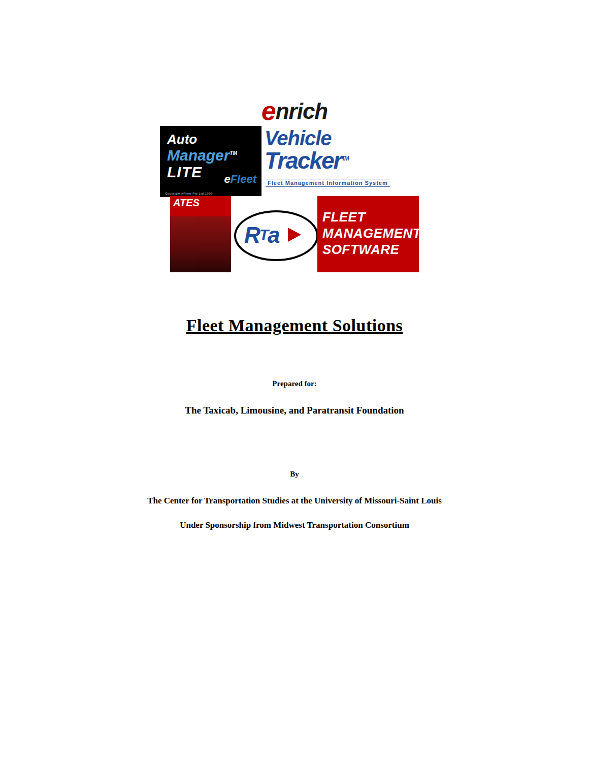enrich
Auto
ManagerTM
LITE
e Fleet
Copyright eFleet Pty Ltd 1999
Vehicle
TrackerTM
Fleet Management Information System
ATES
RTa
FLEET
MANAGEMENT
SOFTWARE
Fleet Management Solutions
Prepared for:
The Taxicab, Limousine, and Paratransit Foundation
By
The Center for Transportation Studies at the University of Missouri-Saint Louis
Under Sponsorship from Midwest Transportation Consortium